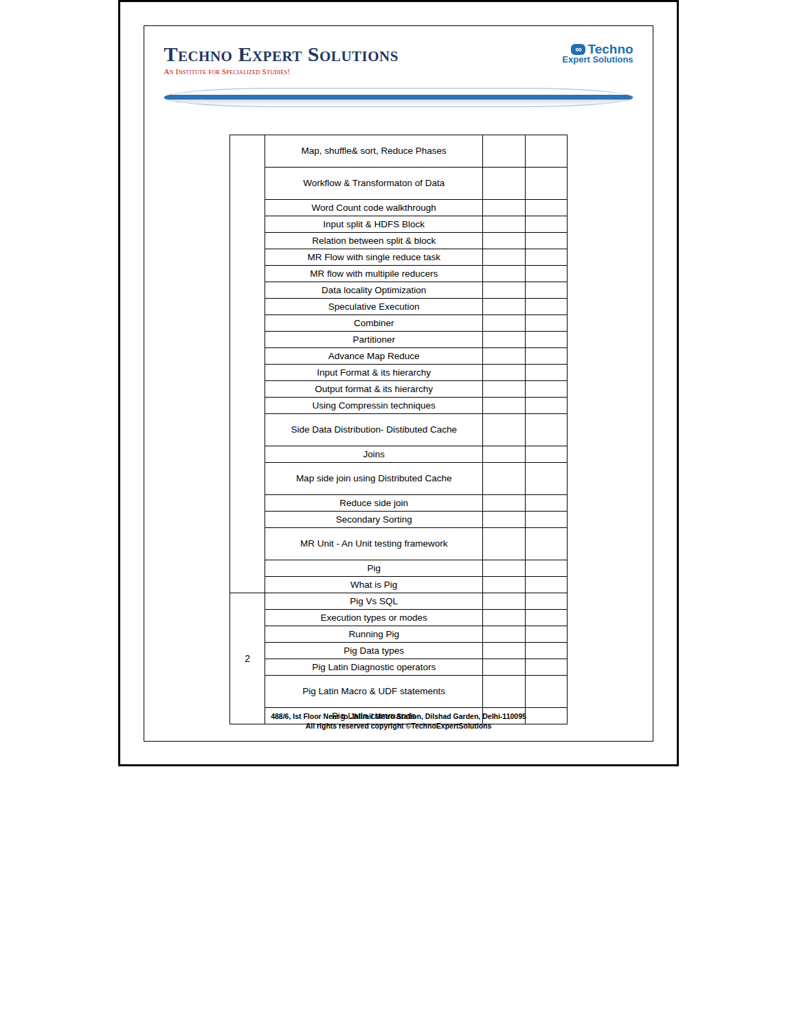Techno Expert Solutions
An Institute for Specialized Studies!
∞Techno Expert Solutions
| | Map, shuffle& sort, Reduce Phases | | |
| Workflow & Transformaton of Data | | |
| Word Count code walkthrough | | |
| Input split & HDFS Block | | |
| Relation between split & block | | |
| MR Flow with single reduce task | | |
| MR flow with multipile reducers | | |
| Data locality Optimization | | |
| Speculative Execution | | |
| Combiner | | |
| Partitioner | | |
| Advance Map Reduce | | |
| Input Format & its hierarchy | | |
| Output format & its hierarchy | | |
| Using Compressin techniques | | |
| Side Data Distribution- Distibuted Cache | | |
| Joins | | |
| Map side join using Distributed Cache | | |
| Reduce side join | | |
| Secondary Sorting | | |
| MR Unit - An Unit testing framework | | |
| Pig | | |
| What is Pig | | |
| 2 | Pig Vs SQL | | |
| Execution types or modes | | |
| Running Pig | | |
| Pig Data types | | |
| Pig Latin Diagnostic operators | | |
| Pig Latin Macro & UDF statements | | |
| Pig Latin commands | | |
488/6, Ist Floor Near to Jhilmil Metro Station, Dilshad Garden, Delhi-110095
All rights reserved copyright ©TechnoExpertSolutions